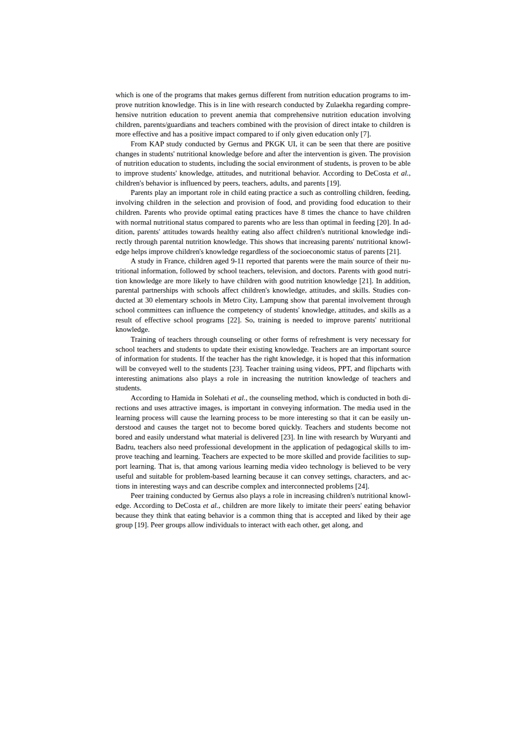which is one of the programs that makes gernus different from nutrition education programs to improve nutrition knowledge. This is in line with research conducted by Zulaekha regarding comprehensive nutrition education to prevent anemia that comprehensive nutrition education involving children, parents/guardians and teachers combined with the provision of direct intake to children is more effective and has a positive impact compared to if only given education only [7].
From KAP study conducted by Gernus and PKGK UI, it can be seen that there are positive changes in students' nutritional knowledge before and after the intervention is given. The provision of nutrition education to students, including the social environment of students, is proven to be able to improve students' knowledge, attitudes, and nutritional behavior. According to DeCosta et al., children's behavior is influenced by peers, teachers, adults, and parents [19].
Parents play an important role in child eating practice a such as controlling children, feeding, involving children in the selection and provision of food, and providing food education to their children. Parents who provide optimal eating practices have 8 times the chance to have children with normal nutritional status compared to parents who are less than optimal in feeding [20]. In addition, parents' attitudes towards healthy eating also affect children's nutritional knowledge indirectly through parental nutrition knowledge. This shows that increasing parents' nutritional knowledge helps improve children's knowledge regardless of the socioeconomic status of parents [21].
A study in France, children aged 9-11 reported that parents were the main source of their nutritional information, followed by school teachers, television, and doctors. Parents with good nutrition knowledge are more likely to have children with good nutrition knowledge [21]. In addition, parental partnerships with schools affect children's knowledge, attitudes, and skills. Studies conducted at 30 elementary schools in Metro City, Lampung show that parental involvement through school committees can influence the competency of students' knowledge, attitudes, and skills as a result of effective school programs [22]. So, training is needed to improve parents' nutritional knowledge.
Training of teachers through counseling or other forms of refreshment is very necessary for school teachers and students to update their existing knowledge. Teachers are an important source of information for students. If the teacher has the right knowledge, it is hoped that this information will be conveyed well to the students [23]. Teacher training using videos, PPT, and flipcharts with interesting animations also plays a role in increasing the nutrition knowledge of teachers and students.
According to Hamida in Solehati et al., the counseling method, which is conducted in both directions and uses attractive images, is important in conveying information. The media used in the learning process will cause the learning process to be more interesting so that it can be easily understood and causes the target not to become bored quickly. Teachers and students become not bored and easily understand what material is delivered [23]. In line with research by Wuryanti and Badru, teachers also need professional development in the application of pedagogical skills to improve teaching and learning. Teachers are expected to be more skilled and provide facilities to support learning. That is, that among various learning media video technology is believed to be very useful and suitable for problem-based learning because it can convey settings, characters, and actions in interesting ways and can describe complex and interconnected problems [24].
Peer training conducted by Gernus also plays a role in increasing children's nutritional knowledge. According to DeCosta et al., children are more likely to imitate their peers' eating behavior because they think that eating behavior is a common thing that is accepted and liked by their age group [19]. Peer groups allow individuals to interact with each other, get along, and